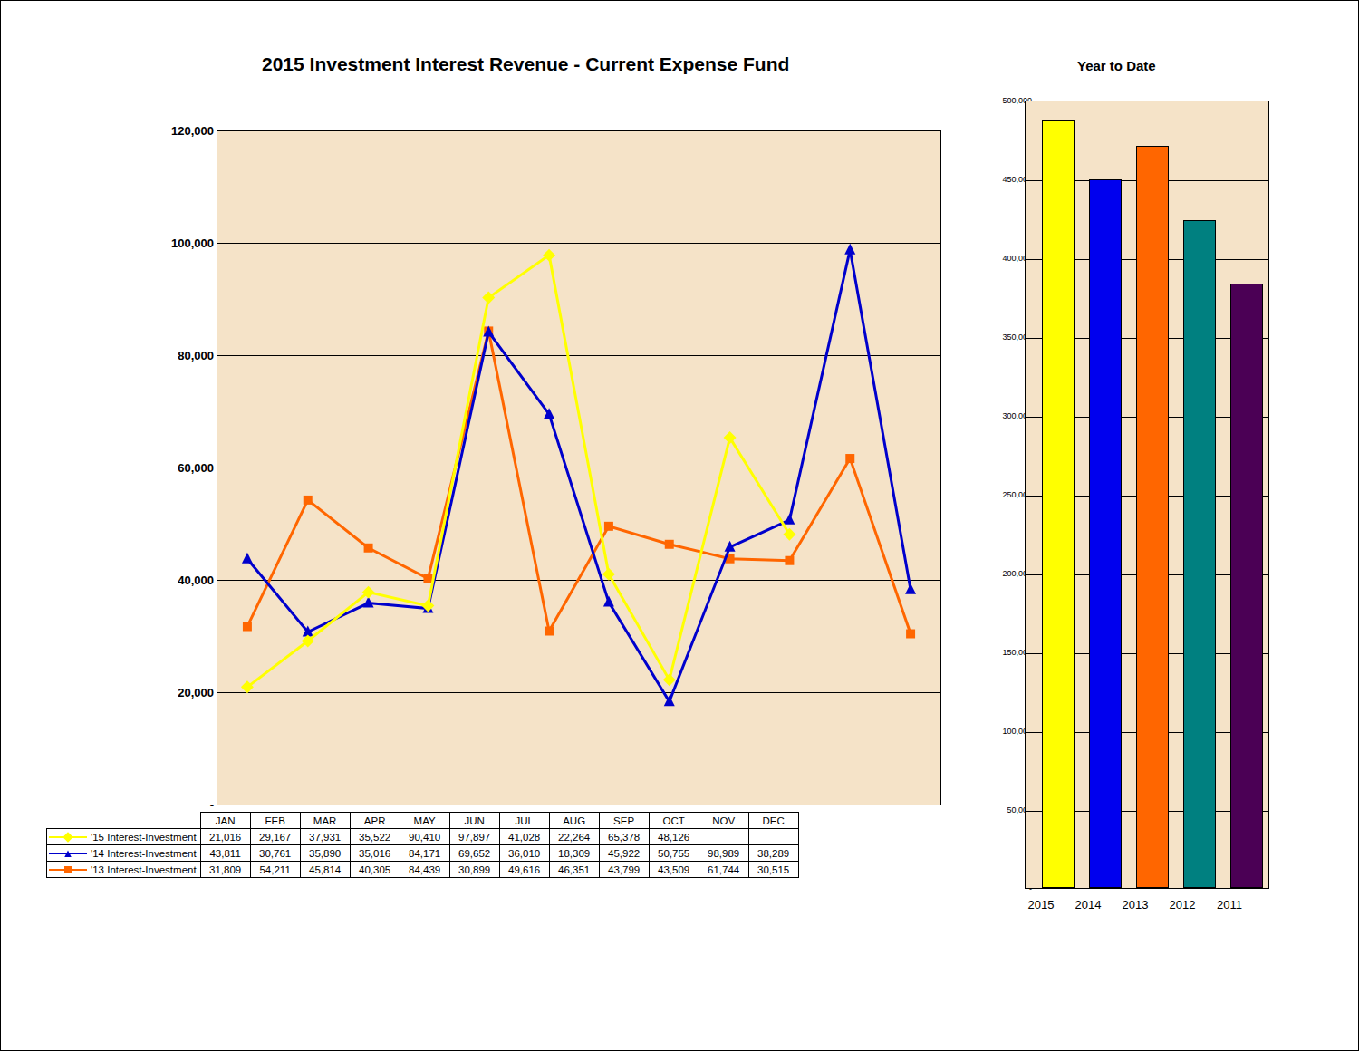2015 Investment Interest Revenue - Current Expense Fund
Year to Date
120,000
100,000
80,000
60,000
40,000
20,000
-
| | JAN | FEB | MAR | APR | MAY | JUN | JUL | AUG | SEP | OCT | NOV | DEC |
| '15 Interest-Investment | 21,016 | 29,167 | 37,931 | 35,522 | 90,410 | 97,897 | 41,028 | 22,264 | 65,378 | 48,126 | | |
| '14 Interest-Investment | 43,811 | 30,761 | 35,890 | 35,016 | 84,171 | 69,652 | 36,010 | 18,309 | 45,922 | 50,755 | 98,989 | 38,289 |
| '13 Interest-Investment | 31,809 | 54,211 | 45,814 | 40,305 | 84,439 | 30,899 | 49,616 | 46,351 | 43,799 | 43,509 | 61,744 | 30,515 |
500,000
450,000
400,000
350,000
300,000
250,000
200,000
150,000
100,000
50,000
-
2015
2014
2013
2012
2011